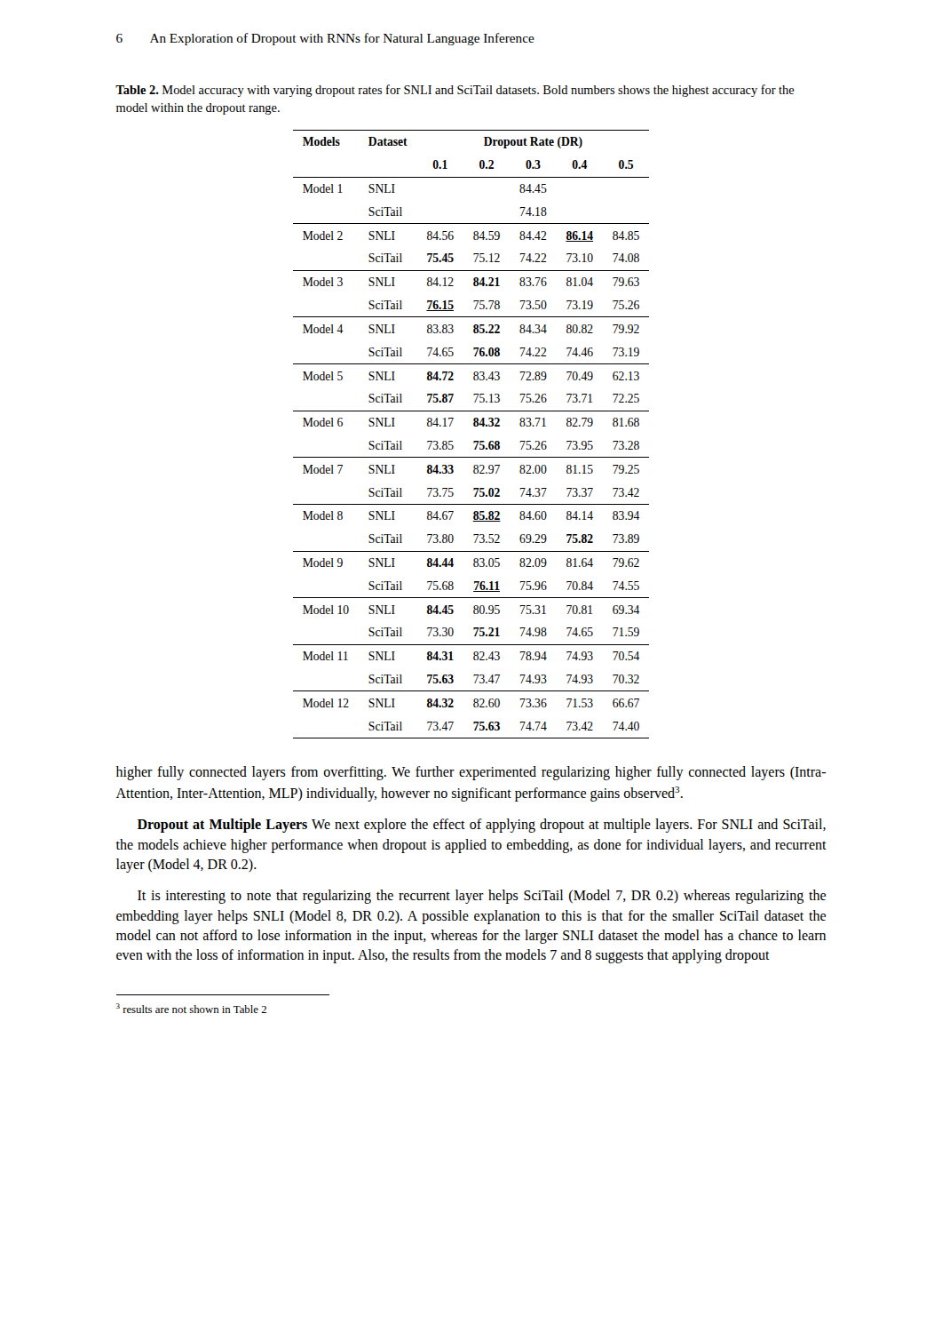6 An Exploration of Dropout with RNNs for Natural Language Inference
Table 2. Model accuracy with varying dropout rates for SNLI and SciTail datasets. Bold numbers shows the highest accuracy for the model within the dropout range.
| Models | Dataset | Dropout Rate (DR) |
| --- | --- | --- |
| | | 0.1 | 0.2 | 0.3 | 0.4 | 0.5 |
| Model 1 | SNLI | | | 84.45 | | |
| | SciTail | | | 74.18 | | |
| Model 2 | SNLI | 84.56 | 84.59 | 84.42 | 86.14 | 84.85 |
| | SciTail | 75.45 | 75.12 | 74.22 | 73.10 | 74.08 |
| Model 3 | SNLI | 84.12 | 84.21 | 83.76 | 81.04 | 79.63 |
| | SciTail | 76.15 | 75.78 | 73.50 | 73.19 | 75.26 |
| Model 4 | SNLI | 83.83 | 85.22 | 84.34 | 80.82 | 79.92 |
| | SciTail | 74.65 | 76.08 | 74.22 | 74.46 | 73.19 |
| Model 5 | SNLI | 84.72 | 83.43 | 72.89 | 70.49 | 62.13 |
| | SciTail | 75.87 | 75.13 | 75.26 | 73.71 | 72.25 |
| Model 6 | SNLI | 84.17 | 84.32 | 83.71 | 82.79 | 81.68 |
| | SciTail | 73.85 | 75.68 | 75.26 | 73.95 | 73.28 |
| Model 7 | SNLI | 84.33 | 82.97 | 82.00 | 81.15 | 79.25 |
| | SciTail | 73.75 | 75.02 | 74.37 | 73.37 | 73.42 |
| Model 8 | SNLI | 84.67 | 85.82 | 84.60 | 84.14 | 83.94 |
| | SciTail | 73.80 | 73.52 | 69.29 | 75.82 | 73.89 |
| Model 9 | SNLI | 84.44 | 83.05 | 82.09 | 81.64 | 79.62 |
| | SciTail | 75.68 | 76.11 | 75.96 | 70.84 | 74.55 |
| Model 10 | SNLI | 84.45 | 80.95 | 75.31 | 70.81 | 69.34 |
| | SciTail | 73.30 | 75.21 | 74.98 | 74.65 | 71.59 |
| Model 11 | SNLI | 84.31 | 82.43 | 78.94 | 74.93 | 70.54 |
| | SciTail | 75.63 | 73.47 | 74.93 | 74.93 | 70.32 |
| Model 12 | SNLI | 84.32 | 82.60 | 73.36 | 71.53 | 66.67 |
| | SciTail | 73.47 | 75.63 | 74.74 | 73.42 | 74.40 |
higher fully connected layers from overfitting. We further experimented regularizing higher fully connected layers (Intra-Attention, Inter-Attention, MLP) individually, however no significant performance gains observed3.
Dropout at Multiple Layers We next explore the effect of applying dropout at multiple layers. For SNLI and SciTail, the models achieve higher performance when dropout is applied to embedding, as done for individual layers, and recurrent layer (Model 4, DR 0.2).
It is interesting to note that regularizing the recurrent layer helps SciTail (Model 7, DR 0.2) whereas regularizing the embedding layer helps SNLI (Model 8, DR 0.2). A possible explanation to this is that for the smaller SciTail dataset the model can not afford to lose information in the input, whereas for the larger SNLI dataset the model has a chance to learn even with the loss of information in input. Also, the results from the models 7 and 8 suggests that applying dropout
3 results are not shown in Table 2